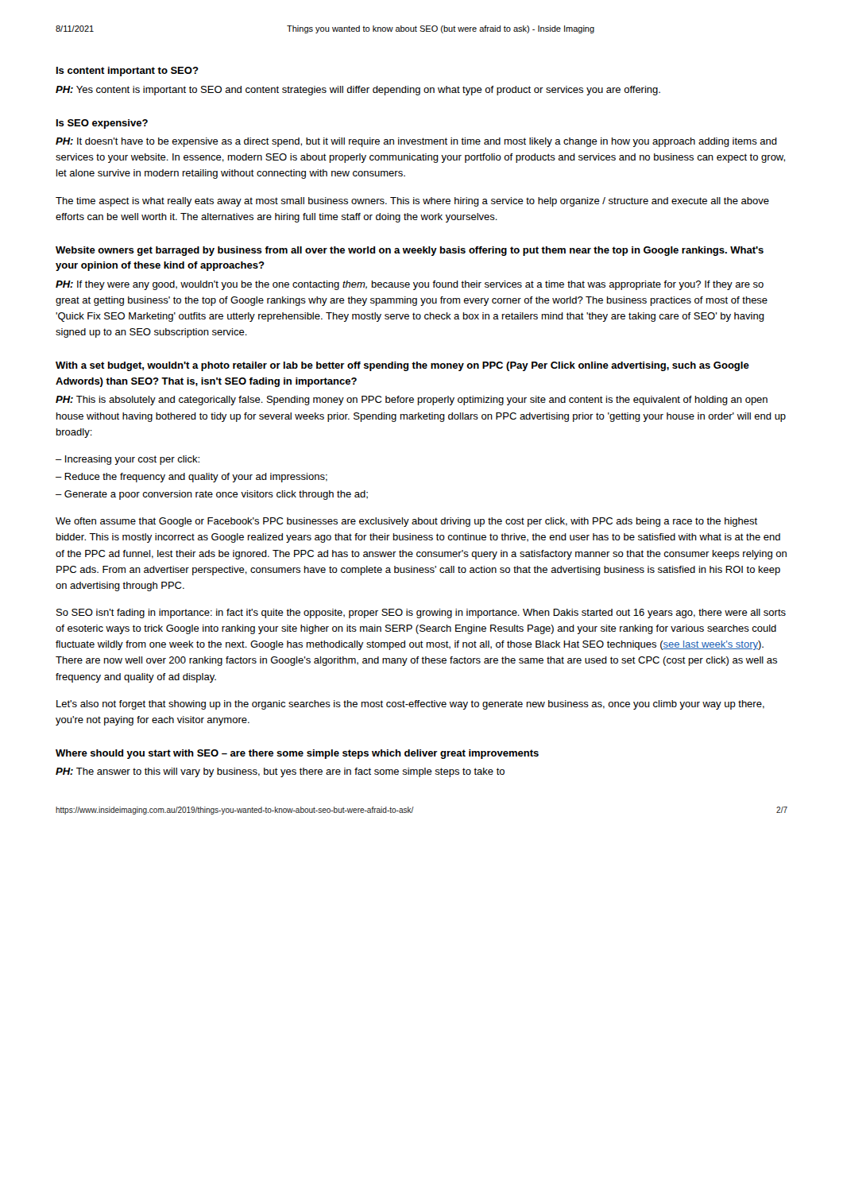8/11/2021 Things you wanted to know about SEO (but were afraid to ask) - Inside Imaging
Is content important to SEO?
PH: Yes content is important to SEO and content strategies will differ depending on what type of product or services you are offering.
Is SEO expensive?
PH: It doesn't have to be expensive as a direct spend, but it will require an investment in time and most likely a change in how you approach adding items and services to your website. In essence, modern SEO is about properly communicating your portfolio of products and services and no business can expect to grow, let alone survive in modern retailing without connecting with new consumers.
The time aspect is what really eats away at most small business owners. This is where hiring a service to help organize / structure and execute all the above efforts can be well worth it. The alternatives are hiring full time staff or doing the work yourselves.
Website owners get barraged by business from all over the world on a weekly basis offering to put them near the top in Google rankings. What's your opinion of these kind of approaches?
PH: If they were any good, wouldn't you be the one contacting them, because you found their services at a time that was appropriate for you? If they are so great at getting business' to the top of Google rankings why are they spamming you from every corner of the world? The business practices of most of these 'Quick Fix SEO Marketing' outfits are utterly reprehensible. They mostly serve to check a box in a retailers mind that 'they are taking care of SEO' by having signed up to an SEO subscription service.
With a set budget, wouldn't a photo retailer or lab be better off spending the money on PPC (Pay Per Click online advertising, such as Google Adwords) than SEO? That is, isn't SEO fading in importance?
PH: This is absolutely and categorically false. Spending money on PPC before properly optimizing your site and content is the equivalent of holding an open house without having bothered to tidy up for several weeks prior. Spending marketing dollars on PPC advertising prior to 'getting your house in order' will end up broadly:
– Increasing your cost per click:
– Reduce the frequency and quality of your ad impressions;
– Generate a poor conversion rate once visitors click through the ad;
We often assume that Google or Facebook's PPC businesses are exclusively about driving up the cost per click, with PPC ads being a race to the highest bidder. This is mostly incorrect as Google realized years ago that for their business to continue to thrive, the end user has to be satisfied with what is at the end of the PPC ad funnel, lest their ads be ignored. The PPC ad has to answer the consumer's query in a satisfactory manner so that the consumer keeps relying on PPC ads. From an advertiser perspective, consumers have to complete a business' call to action so that the advertising business is satisfied in his ROI to keep on advertising through PPC.
So SEO isn't fading in importance: in fact it's quite the opposite, proper SEO is growing in importance. When Dakis started out 16 years ago, there were all sorts of esoteric ways to trick Google into ranking your site higher on its main SERP (Search Engine Results Page) and your site ranking for various searches could fluctuate wildly from one week to the next. Google has methodically stomped out most, if not all, of those Black Hat SEO techniques (see last week's story). There are now well over 200 ranking factors in Google's algorithm, and many of these factors are the same that are used to set CPC (cost per click) as well as frequency and quality of ad display.
Let's also not forget that showing up in the organic searches is the most cost-effective way to generate new business as, once you climb your way up there, you're not paying for each visitor anymore.
Where should you start with SEO – are there some simple steps which deliver great improvements
PH: The answer to this will vary by business, but yes there are in fact some simple steps to take to
https://www.insideimaging.com.au/2019/things-you-wanted-to-know-about-seo-but-were-afraid-to-ask/ 2/7